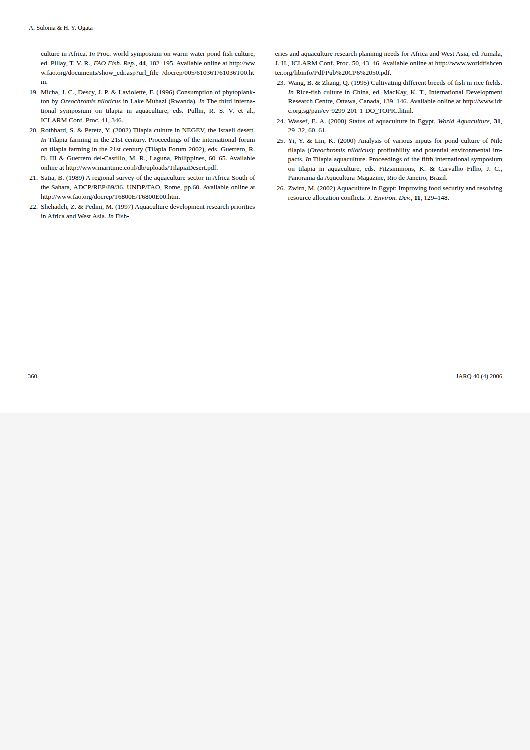A. Suloma & H. Y. Ogata
culture in Africa. In Proc. world symposium on warm-water pond fish culture, ed. Pillay, T. V. R., FAO Fish. Rep., 44, 182–195. Available online at http://www.fao.org/documents/show_cdr.asp?url_file=/docrep/005/61036T/61036T00.htm.
19. Micha, J. C., Descy, J. P. & Laviolette, F. (1996) Consumption of phytoplankton by Oreochromis niloticus in Lake Muhazi (Rwanda). In The third international symposium on tilapia in aquaculture, eds. Pullin, R. S. V. et al., ICLARM Conf. Proc. 41, 346.
20. Rothbard, S. & Peretz, Y. (2002) Tilapia culture in NEGEV, the Israeli desert. In Tilapia farming in the 21st century. Proceedings of the international forum on tilapia farming in the 21st century (Tilapia Forum 2002), eds. Guerrero, R. D. III & Guerrero del-Castillo, M. R., Laguna, Philippines, 60–65. Available online at http://www.maritime.co.il/db/uploads/TilapiaDesert.pdf.
21. Satia, B. (1989) A regional survey of the aquaculture sector in Africa South of the Sahara, ADCP/REP/89/36. UNDP/FAO, Rome, pp.60. Available online at http://www.fao.org/docrep/T6800E/T6800E00.htm.
22. Shehadeh, Z. & Pedini, M. (1997) Aquaculture development research priorities in Africa and West Asia. In Fish-
eries and aquaculture research planning needs for Africa and West Asia, ed. Annala, J. H., ICLARM Conf. Proc. 50, 43–46. Available online at http://www.worldfishcenter.org/libinfo/Pdf/Pub%20CP6%2050.pdf.
23. Wang, B. & Zhang, Q. (1995) Cultivating different breeds of fish in rice fields. In Rice-fish culture in China, ed. MacKay, K. T., International Development Research Centre, Ottawa, Canada, 139–146. Available online at http://www.idrc.org.sg/pan/ev-9299-201-1-DO_TOPIC.html.
24. Wassef, E. A. (2000) Status of aquaculture in Egypt. World Aquaculture, 31, 29–32, 60–61.
25. Yi, Y. & Lin, K. (2000) Analysis of various inputs for pond culture of Nile tilapia (Oreochromis niloticus): profitability and potential environmental impacts. In Tilapia aquaculture. Proceedings of the fifth international symposium on tilapia in aquaculture, eds. Fitzsimmons, K. & Carvalho Filho, J. C., Panorama da Aqücultura-Magazine, Rio de Janeiro, Brazil.
26. Zwirn, M. (2002) Aquaculture in Egypt: Improving food security and resolving resource allocation conflicts. J. Environ. Dev., 11, 129–148.
360
JARQ 40 (4) 2006